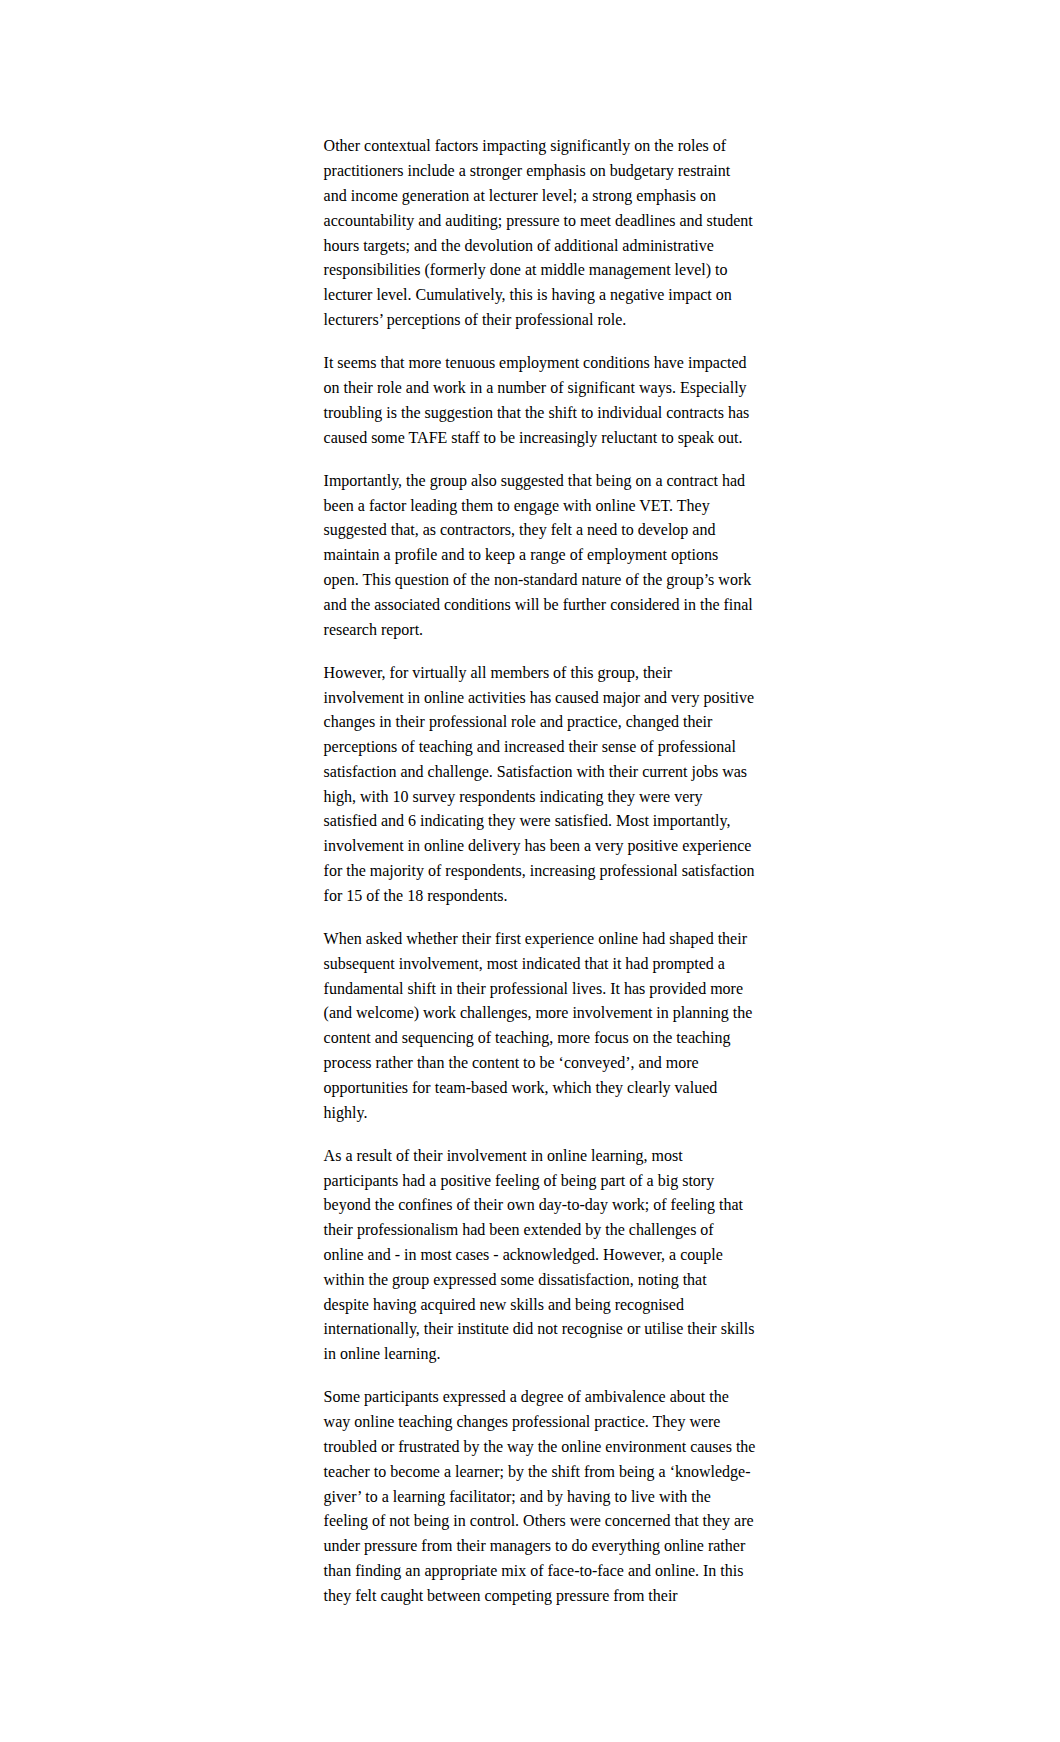Other contextual factors impacting significantly on the roles of practitioners include a stronger emphasis on budgetary restraint and income generation at lecturer level; a strong emphasis on accountability and auditing; pressure to meet deadlines and student hours targets; and the devolution of additional administrative responsibilities (formerly done at middle management level) to lecturer level. Cumulatively, this is having a negative impact on lecturers’ perceptions of their professional role.
It seems that more tenuous employment conditions have impacted on their role and work in a number of significant ways. Especially troubling is the suggestion that the shift to individual contracts has caused some TAFE staff to be increasingly reluctant to speak out.
Importantly, the group also suggested that being on a contract had been a factor leading them to engage with online VET. They suggested that, as contractors, they felt a need to develop and maintain a profile and to keep a range of employment options open. This question of the non-standard nature of the group’s work and the associated conditions will be further considered in the final research report.
However, for virtually all members of this group, their involvement in online activities has caused major and very positive changes in their professional role and practice, changed their perceptions of teaching and increased their sense of professional satisfaction and challenge. Satisfaction with their current jobs was high, with 10 survey respondents indicating they were very satisfied and 6 indicating they were satisfied. Most importantly, involvement in online delivery has been a very positive experience for the majority of respondents, increasing professional satisfaction for 15 of the 18 respondents.
When asked whether their first experience online had shaped their subsequent involvement, most indicated that it had prompted a fundamental shift in their professional lives. It has provided more (and welcome) work challenges, more involvement in planning the content and sequencing of teaching, more focus on the teaching process rather than the content to be ‘conveyed’, and more opportunities for team-based work, which they clearly valued highly.
As a result of their involvement in online learning, most participants had a positive feeling of being part of a big story beyond the confines of their own day-to-day work; of feeling that their professionalism had been extended by the challenges of online and - in most cases - acknowledged. However, a couple within the group expressed some dissatisfaction, noting that despite having acquired new skills and being recognised internationally, their institute did not recognise or utilise their skills in online learning.
Some participants expressed a degree of ambivalence about the way online teaching changes professional practice. They were troubled or frustrated by the way the online environment causes the teacher to become a learner; by the shift from being a ‘knowledge-giver’ to a learning facilitator; and by having to live with the feeling of not being in control. Others were concerned that they are under pressure from their managers to do everything online rather than finding an appropriate mix of face-to-face and online. In this they felt caught between competing pressure from their